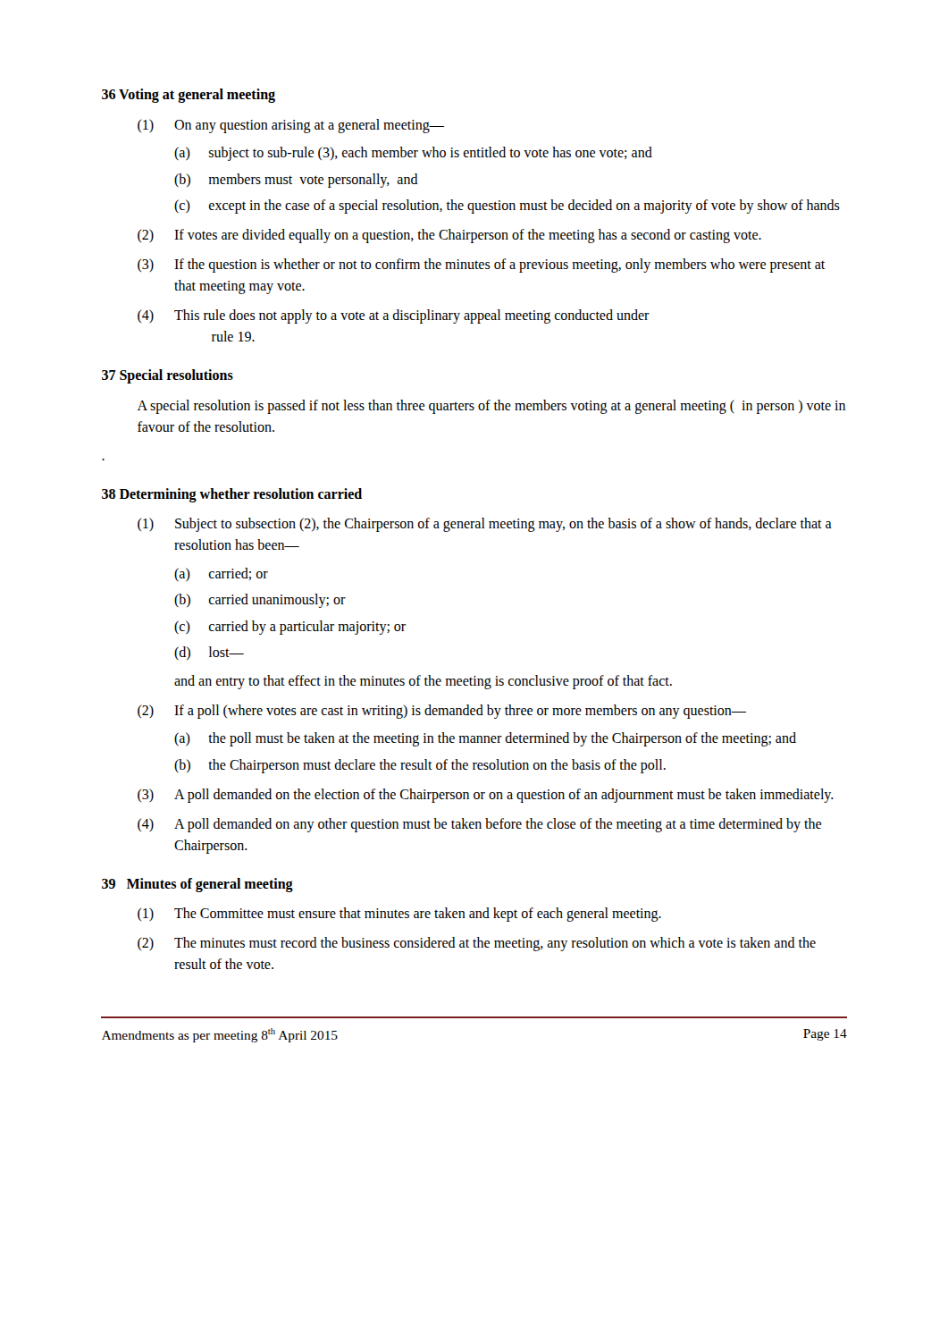36 Voting at general meeting
(1) On any question arising at a general meeting—
(a) subject to sub-rule (3), each member who is entitled to vote has one vote; and
(b) members must vote personally, and
(c) except in the case of a special resolution, the question must be decided on a majority of vote by show of hands
(2) If votes are divided equally on a question, the Chairperson of the meeting has a second or casting vote.
(3) If the question is whether or not to confirm the minutes of a previous meeting, only members who were present at that meeting may vote.
(4) This rule does not apply to a vote at a disciplinary appeal meeting conducted under
rule 19.
37 Special resolutions
A special resolution is passed if not less than three quarters of the members voting at a general meeting ( in person ) vote in favour of the resolution.
.
38 Determining whether resolution carried
(1) Subject to subsection (2), the Chairperson of a general meeting may, on the basis of a show of hands, declare that a resolution has been—
(a) carried; or
(b) carried unanimously; or
(c) carried by a particular majority; or
(d) lost—
and an entry to that effect in the minutes of the meeting is conclusive proof of that fact.
(2) If a poll (where votes are cast in writing) is demanded by three or more members on any question—
(a) the poll must be taken at the meeting in the manner determined by the Chairperson of the meeting; and
(b) the Chairperson must declare the result of the resolution on the basis of the poll.
(3) A poll demanded on the election of the Chairperson or on a question of an adjournment must be taken immediately.
(4) A poll demanded on any other question must be taken before the close of the meeting at a time determined by the Chairperson.
39 Minutes of general meeting
(1) The Committee must ensure that minutes are taken and kept of each general meeting.
(2) The minutes must record the business considered at the meeting, any resolution on which a vote is taken and the result of the vote.
Amendments as per meeting 8th April 2015
Page 14